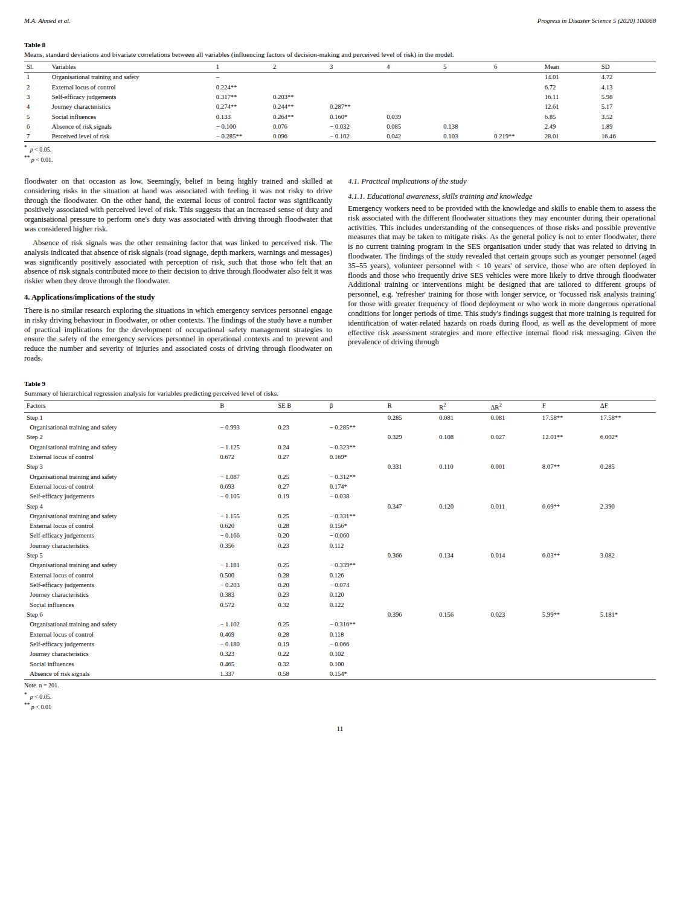M.A. Ahmed et al.
Progress in Disaster Science 5 (2020) 100068
Table 8
Means, standard deviations and bivariate correlations between all variables (influencing factors of decision-making and perceived level of risk) in the model.
| Sl. | Variables | 1 | 2 | 3 | 4 | 5 | 6 | Mean | SD |
| --- | --- | --- | --- | --- | --- | --- | --- | --- | --- |
| 1 | Organisational training and safety | – | | | | | | 14.01 | 4.72 |
| 2 | External locus of control | 0.224** | | | | | | 6.72 | 4.13 |
| 3 | Self-efficacy judgements | 0.317** | 0.203** | | | | | 16.11 | 5.98 |
| 4 | Journey characteristics | 0.274** | 0.244** | 0.287** | | | | 12.61 | 5.17 |
| 5 | Social influences | 0.133 | 0.264** | 0.160* | 0.039 | | | 6.85 | 3.52 |
| 6 | Absence of risk signals | − 0.100 | 0.076 | − 0.032 | 0.085 | 0.138 | | 2.49 | 1.89 |
| 7 | Perceived level of risk | − 0.285** | 0.096 | − 0.102 | 0.042 | 0.103 | 0.219** | 28.01 | 16.46 |
* p < 0.05.
** p < 0.01.
floodwater on that occasion as low. Seemingly, belief in being highly trained and skilled at considering risks in the situation at hand was associated with feeling it was not risky to drive through the floodwater. On the other hand, the external locus of control factor was significantly positively associated with perceived level of risk. This suggests that an increased sense of duty and organisational pressure to perform one's duty was associated with driving through floodwater that was considered higher risk.
Absence of risk signals was the other remaining factor that was linked to perceived risk. The analysis indicated that absence of risk signals (road signage, depth markers, warnings and messages) was significantly positively associated with perception of risk, such that those who felt that an absence of risk signals contributed more to their decision to drive through floodwater also felt it was riskier when they drove through the floodwater.
4. Applications/implications of the study
There is no similar research exploring the situations in which emergency services personnel engage in risky driving behaviour in floodwater, or other contexts. The findings of the study have a number of practical implications for the development of occupational safety management strategies to ensure the safety of the emergency services personnel in operational contexts and to prevent and reduce the number and severity of injuries and associated costs of driving through floodwater on roads.
4.1. Practical implications of the study
4.1.1. Educational awareness, skills training and knowledge
Emergency workers need to be provided with the knowledge and skills to enable them to assess the risk associated with the different floodwater situations they may encounter during their operational activities. This includes understanding of the consequences of those risks and possible preventive measures that may be taken to mitigate risks. As the general policy is not to enter floodwater, there is no current training program in the SES organisation under study that was related to driving in floodwater. The findings of the study revealed that certain groups such as younger personnel (aged 35–55 years), volunteer personnel with < 10 years' of service, those who are often deployed in floods and those who frequently drive SES vehicles were more likely to drive through floodwater Additional training or interventions might be designed that are tailored to different groups of personnel, e.g. 'refresher' training for those with longer service, or 'focussed risk analysis training' for those with greater frequency of flood deployment or who work in more dangerous operational conditions for longer periods of time. This study's findings suggest that more training is required for identification of water-related hazards on roads during flood, as well as the development of more effective risk assessment strategies and more effective internal flood risk messaging. Given the prevalence of driving through
Table 9
Summary of hierarchical regression analysis for variables predicting perceived level of risks.
| Factors | B | SE B | β | R | R 2 | ΔR 2 | F | ΔF |
| --- | --- | --- | --- | --- | --- | --- | --- | --- |
| Step 1 | | | | 0.285 | 0.081 | 0.081 | 17.58** | 17.58** |
| Organisational training and safety | − 0.993 | 0.23 | − 0.285** | | | | | |
| Step 2 | | | | 0.329 | 0.108 | 0.027 | 12.01** | 6.002* |
| Organisational training and safety | − 1.125 | 0.24 | − 0.323** | | | | | |
| External locus of control | 0.672 | 0.27 | 0.169* | | | | | |
| Step 3 | | | | 0.331 | 0.110 | 0.001 | 8.07** | 0.285 |
| Organisational training and safety | − 1.087 | 0.25 | − 0.312** | | | | | |
| External locus of control | 0.693 | 0.27 | 0.174* | | | | | |
| Self-efficacy judgements | − 0.105 | 0.19 | − 0.038 | | | | | |
| Step 4 | | | | 0.347 | 0.120 | 0.011 | 6.69** | 2.390 |
| Organisational training and safety | − 1.155 | 0.25 | − 0.331** | | | | | |
| External locus of control | 0.620 | 0.28 | 0.156* | | | | | |
| Self-efficacy judgements | − 0.166 | 0.20 | − 0.060 | | | | | |
| Journey characteristics | 0.356 | 0.23 | 0.112 | | | | | |
| Step 5 | | | | 0.366 | 0.134 | 0.014 | 6.03** | 3.082 |
| Organisational training and safety | − 1.181 | 0.25 | − 0.339** | | | | | |
| External locus of control | 0.500 | 0.28 | 0.126 | | | | | |
| Self-efficacy judgements | − 0.203 | 0.20 | − 0.074 | | | | | |
| Journey characteristics | 0.383 | 0.23 | 0.120 | | | | | |
| Social influences | 0.572 | 0.32 | 0.122 | | | | | |
| Step 6 | | | | 0.396 | 0.156 | 0.023 | 5.99** | 5.181* |
| Organisational training and safety | − 1.102 | 0.25 | − 0.316** | | | | | |
| External locus of control | 0.469 | 0.28 | 0.118 | | | | | |
| Self-efficacy judgements | − 0.180 | 0.19 | − 0.066 | | | | | |
| Journey characteristics | 0.323 | 0.22 | 0.102 | | | | | |
| Social influences | 0.465 | 0.32 | 0.100 | | | | | |
| Absence of risk signals | 1.337 | 0.58 | 0.154* | | | | | |
Note. n = 201.
* p < 0.05.
** p < 0.01
11